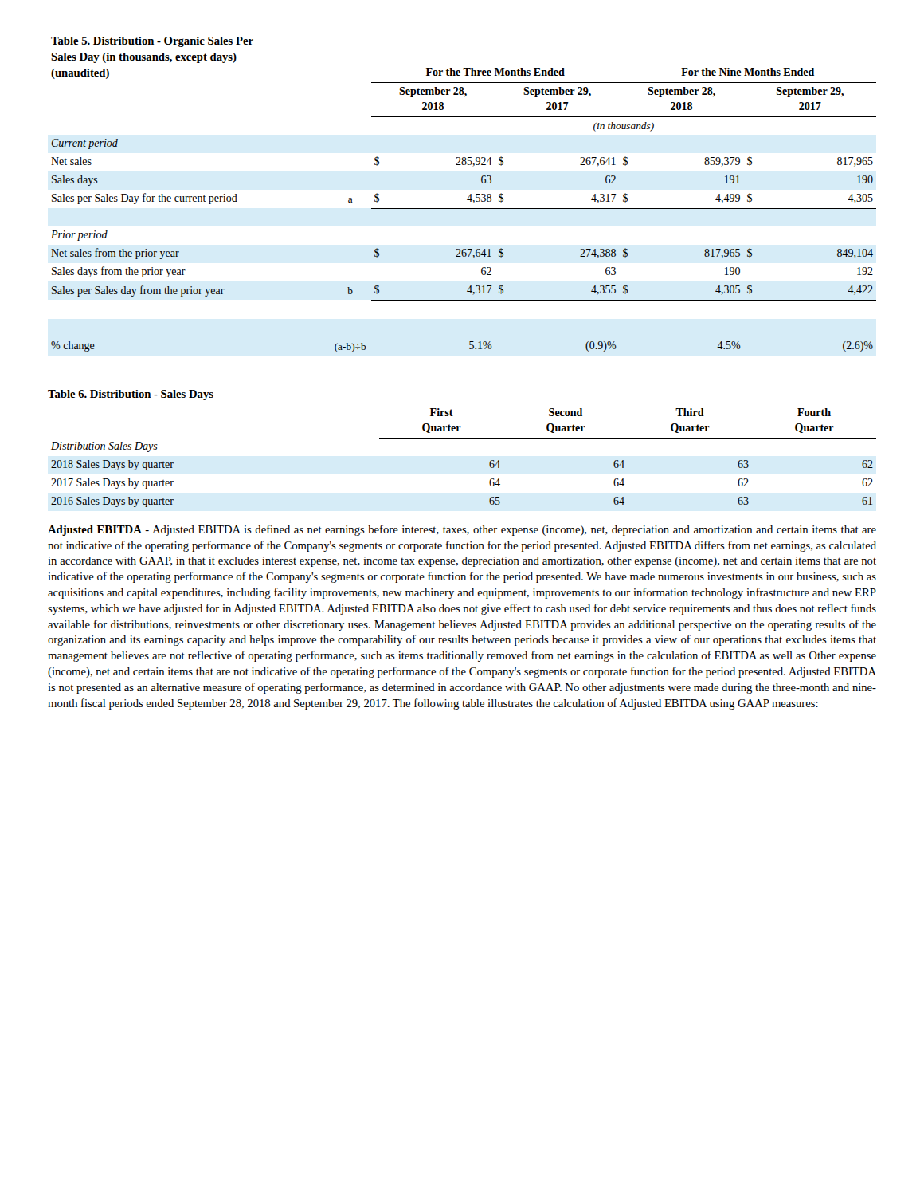| Table 5. Distribution - Organic Sales Per Sales Day (in thousands, except days) (unaudited) | | For the Three Months Ended | For the Nine Months Ended |
| | | September 28, 2018 | September 29, 2017 | September 28, 2018 | September 29, 2017 |
| | | (in thousands) |
| Current period | | |
| Net sales | | $ | 285,924 | $ | 267,641 | $ | 859,379 | $ | 817,965 |
| Sales days | | | 63 | | 62 | | 191 | | 190 |
| Sales per Sales Day for the current period | a | $ | 4,538 | $ | 4,317 | $ | 4,499 | $ | 4,305 |
| Prior period | | |
| Net sales from the prior year | | $ | 267,641 | $ | 274,388 | $ | 817,965 | $ | 849,104 |
| Sales days from the prior year | | | 62 | | 63 | | 190 | | 192 |
| Sales per Sales day from the prior year | b | $ | 4,317 | $ | 4,355 | $ | 4,305 | $ | 4,422 |
| % change | (a-b)÷b | | 5.1% | | (0.9)% | | 4.5% | | (2.6)% |
Table 6. Distribution - Sales Days
| | First Quarter | Second Quarter | Third Quarter | Fourth Quarter |
| Distribution Sales Days | | | | |
| 2018 Sales Days by quarter | 64 | 64 | 63 | 62 |
| 2017 Sales Days by quarter | 64 | 64 | 62 | 62 |
| 2016 Sales Days by quarter | 65 | 64 | 63 | 61 |
Adjusted EBITDA - Adjusted EBITDA is defined as net earnings before interest, taxes, other expense (income), net, depreciation and amortization and certain items that are not indicative of the operating performance of the Company's segments or corporate function for the period presented. Adjusted EBITDA differs from net earnings, as calculated in accordance with GAAP, in that it excludes interest expense, net, income tax expense, depreciation and amortization, other expense (income), net and certain items that are not indicative of the operating performance of the Company's segments or corporate function for the period presented. We have made numerous investments in our business, such as acquisitions and capital expenditures, including facility improvements, new machinery and equipment, improvements to our information technology infrastructure and new ERP systems, which we have adjusted for in Adjusted EBITDA. Adjusted EBITDA also does not give effect to cash used for debt service requirements and thus does not reflect funds available for distributions, reinvestments or other discretionary uses. Management believes Adjusted EBITDA provides an additional perspective on the operating results of the organization and its earnings capacity and helps improve the comparability of our results between periods because it provides a view of our operations that excludes items that management believes are not reflective of operating performance, such as items traditionally removed from net earnings in the calculation of EBITDA as well as Other expense (income), net and certain items that are not indicative of the operating performance of the Company's segments or corporate function for the period presented. Adjusted EBITDA is not presented as an alternative measure of operating performance, as determined in accordance with GAAP. No other adjustments were made during the three-month and nine-month fiscal periods ended September 28, 2018 and September 29, 2017. The following table illustrates the calculation of Adjusted EBITDA using GAAP measures: